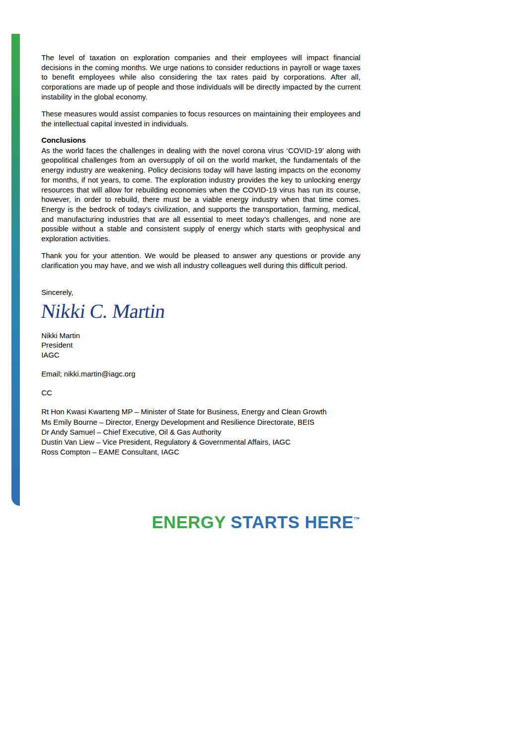The level of taxation on exploration companies and their employees will impact financial decisions in the coming months. We urge nations to consider reductions in payroll or wage taxes to benefit employees while also considering the tax rates paid by corporations. After all, corporations are made up of people and those individuals will be directly impacted by the current instability in the global economy.
These measures would assist companies to focus resources on maintaining their employees and the intellectual capital invested in individuals.
Conclusions
As the world faces the challenges in dealing with the novel corona virus ‘COVID-19’ along with geopolitical challenges from an oversupply of oil on the world market, the fundamentals of the energy industry are weakening. Policy decisions today will have lasting impacts on the economy for months, if not years, to come. The exploration industry provides the key to unlocking energy resources that will allow for rebuilding economies when the COVID-19 virus has run its course, however, in order to rebuild, there must be a viable energy industry when that time comes. Energy is the bedrock of today’s civilization, and supports the transportation, farming, medical, and manufacturing industries that are all essential to meet today’s challenges, and none are possible without a stable and consistent supply of energy which starts with geophysical and exploration activities.
Thank you for your attention. We would be pleased to answer any questions or provide any clarification you may have, and we wish all industry colleagues well during this difficult period.
Sincerely,
Nikki C. Martin
Nikki Martin
President
IAGC
Email; nikki.martin@iagc.org
CC
Rt Hon Kwasi Kwarteng MP – Minister of State for Business, Energy and Clean Growth
Ms Emily Bourne – Director, Energy Development and Resilience Directorate, BEIS
Dr Andy Samuel – Chief Executive, Oil & Gas Authority
Dustin Van Liew – Vice President, Regulatory & Governmental Affairs, IAGC
Ross Compton – EAME Consultant, IAGC
ENERGY STARTS HERE™